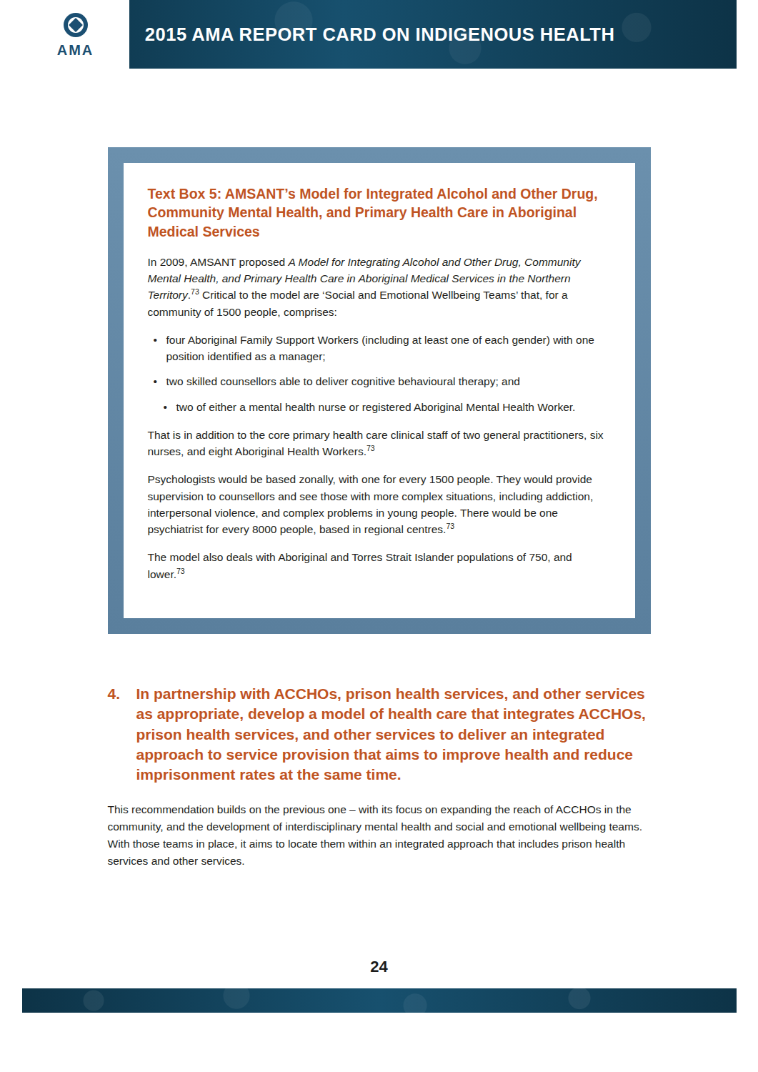AMA
2015 AMA Report Card on Indigenous Health
Text Box 5: AMSANT’s Model for Integrated Alcohol and Other Drug, Community Mental Health, and Primary Health Care in Aboriginal Medical Services
In 2009, AMSANT proposed A Model for Integrating Alcohol and Other Drug, Community Mental Health, and Primary Health Care in Aboriginal Medical Services in the Northern Territory.73 Critical to the model are ‘Social and Emotional Wellbeing Teams’ that, for a community of 1500 people, comprises:
four Aboriginal Family Support Workers (including at least one of each gender) with one position identified as a manager;
two skilled counsellors able to deliver cognitive behavioural therapy; and
two of either a mental health nurse or registered Aboriginal Mental Health Worker.
That is in addition to the core primary health care clinical staff of two general practitioners, six nurses, and eight Aboriginal Health Workers.73
Psychologists would be based zonally, with one for every 1500 people. They would provide supervision to counsellors and see those with more complex situations, including addiction, interpersonal violence, and complex problems in young people. There would be one psychiatrist for every 8000 people, based in regional centres.73
The model also deals with Aboriginal and Torres Strait Islander populations of 750, and lower.73
4.
In partnership with ACCHOs, prison health services, and other services as appropriate, develop a model of health care that integrates ACCHOs, prison health services, and other services to deliver an integrated approach to service provision that aims to improve health and reduce imprisonment rates at the same time.
This recommendation builds on the previous one – with its focus on expanding the reach of ACCHOs in the community, and the development of interdisciplinary mental health and social and emotional wellbeing teams. With those teams in place, it aims to locate them within an integrated approach that includes prison health services and other services.
24